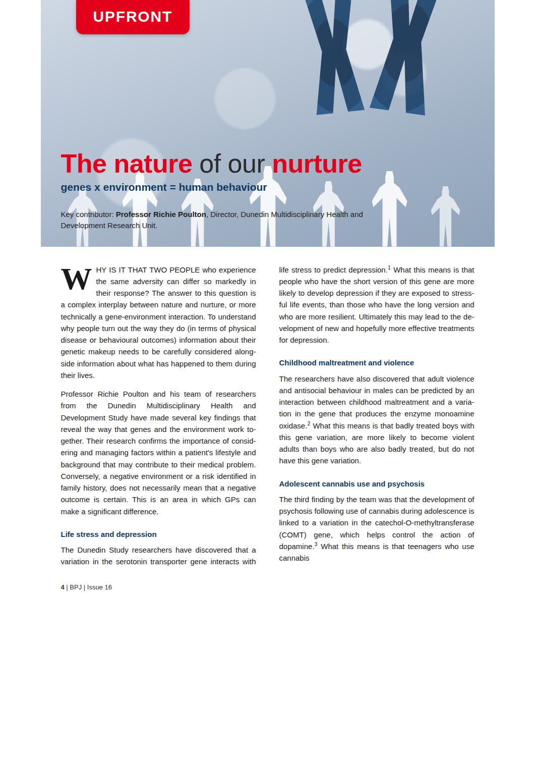UPFRONT
The nature of our nurture
genes x environment = human behaviour
Key contributor: Professor Richie Poulton, Director, Dunedin Multidisciplinary Health and Development Research Unit.
WHY IS IT THAT TWO PEOPLE who experience the same adversity can differ so markedly in their response? The answer to this question is a complex interplay between nature and nurture, or more technically a gene-environment interaction. To understand why people turn out the way they do (in terms of physical disease or behavioural outcomes) information about their genetic makeup needs to be carefully considered alongside information about what has happened to them during their lives.
Professor Richie Poulton and his team of researchers from the Dunedin Multidisciplinary Health and Development Study have made several key findings that reveal the way that genes and the environment work together. Their research confirms the importance of considering and managing factors within a patient's lifestyle and background that may contribute to their medical problem. Conversely, a negative environment or a risk identified in family history, does not necessarily mean that a negative outcome is certain. This is an area in which GPs can make a significant difference.
Life stress and depression
The Dunedin Study researchers have discovered that a variation in the serotonin transporter gene interacts with life stress to predict depression.1 What this means is that people who have the short version of this gene are more likely to develop depression if they are exposed to stressful life events, than those who have the long version and who are more resilient. Ultimately this may lead to the development of new and hopefully more effective treatments for depression.
Childhood maltreatment and violence
The researchers have also discovered that adult violence and antisocial behaviour in males can be predicted by an interaction between childhood maltreatment and a variation in the gene that produces the enzyme monoamine oxidase.2 What this means is that badly treated boys with this gene variation, are more likely to become violent adults than boys who are also badly treated, but do not have this gene variation.
Adolescent cannabis use and psychosis
The third finding by the team was that the development of psychosis following use of cannabis during adolescence is linked to a variation in the catechol-O-methyltransferase (COMT) gene, which helps control the action of dopamine.3 What this means is that teenagers who use cannabis
4 | BPJ | Issue 16